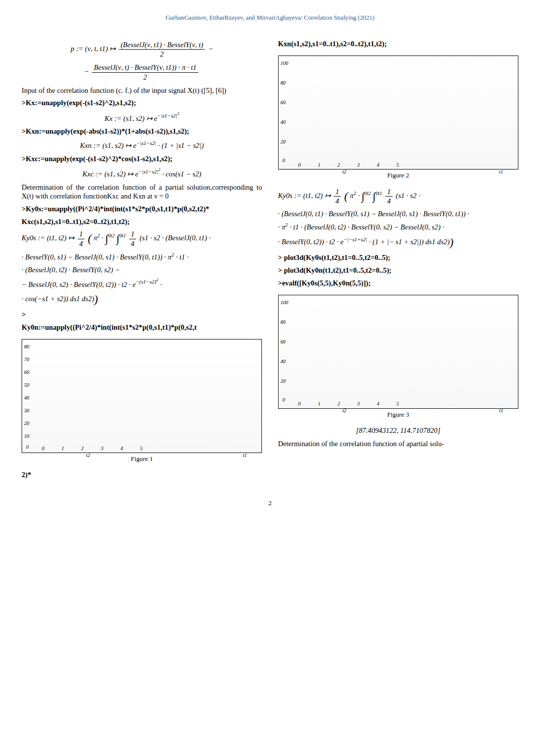GurbanGasimov, EtibarRzayev, and MirvariAghayeva/ Correlation Studying (2021)
p := (ν, t, t1) ↦ (BesselJ(ν, t1) · BesselY(ν, t) 2 −
− BesselJ(ν, t) · BesselY(ν, t1)) · π · t1 2
Input of the correlation function (c. f.) of the input signal X(t) ([5], [6])
>Kx:=unapply(exp(-(s1-s2)^2),s1,s2);
Kx := (s1, s2) ↦ e−|s1−s2|2
>Kxn:=unapply(exp(-abs(s1-s2))*(1+abs(s1-s2)),s1,s2);
Kxn := (s1, s2) ↦ e−|s1−s2| · (1 + |s1 − s2|)
>Kxc:=unapply(exp(-(s1-s2)^2)*cos(s1-s2),s1,s2);
Kxc := (s1, s2) ↦ e−|s1−s2|2 · cos(s1 − s2)
Determination of the correlation function of a partial solution,corresponding to X(t) with correlation functionKxc and Kxn at ν = 0
>Ky0s:=unapply((Pi^2/4)*int(int(s1*s2*p(0,s1,t1)*p(0,s2,t2)*
Kxc(s1,s2),s1=0..t1),s2=0..t2),t1,t2);
Ky0s := (t1, t2) ↦ 14 ( π2 · ∫0t2 ∫0t1 14 (s1 · s2 · (BesselJ(0, t1) ·
· BesselY(0, s1) − BesselJ(0, s1) · BesselY(0, t1)) · π2 · t1 ·
· (BesselJ(0, t2) · BesselY(0, s2) −
− BesselJ(0, s2) · BesselY(0, t2)) · t2 · e−(s1−s2)2 ·
· cos(−s1 + s2)) ds1 ds2))
>
Ky0n:=unapply((Pi^2/4)*int(int(s1*s2*p(0,s1,t1)*p(0,s2,t
80 70 60 50 40 30 20 10 0 0 1 2 3 4 5 t2 t1
Figure 1
2)*
Kxn(s1,s2),s1=0..t1),s2=0..t2),t1,t2);
100 80 60 40 20 0 0 1 2 3 4 5 t2 t1
Figure 2
Ky0s := (t1, t2) ↦ 14 ( π2 · ∫0t2 ∫0t1 14 (s1 · s2 ·
· (BesselJ(0, t1) · BesselY(0, s1) − BesselJ(0, s1) · BesselY(0, t1)) ·
· π2 · t1 · (BesselJ(0, t2) · BesselY(0, s2) − BesselJ(0, s2) ·
· BesselY(0, t2)) · t2 · e−|−s1+s2| · (1 + |− s1 + s2|)) ds1 ds2))
> plot3d(Ky0s(t1,t2),t1=0..5,t2=0..5);
> plot3d(Ky0n(t1,t2),t1=0..5,t2=0..5);
>evalf([Ky0s(5,5),Ky0n(5,5)]);
100 80 60 40 20 0 0 1 2 3 4 5 t2 t1
Figure 3
[87.40943122, 114.7107820]
Determination of the correlation function of apartial solu-
2